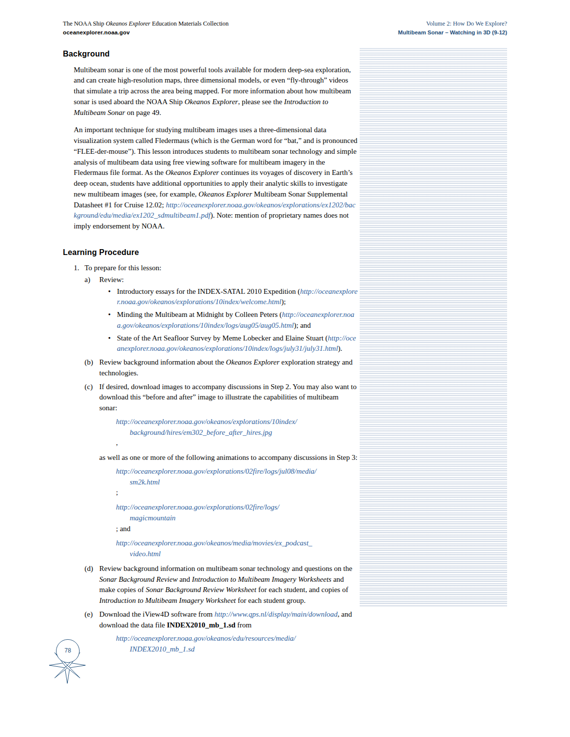The NOAA Ship Okeanos Explorer Education Materials Collection
oceanexplorer.noaa.gov
Volume 2: How Do We Explore?
Multibeam Sonar – Watching in 3D (9-12)
Background
Multibeam sonar is one of the most powerful tools available for modern deep-sea exploration, and can create high-resolution maps, three dimensional models, or even “fly-through” videos that simulate a trip across the area being mapped. For more information about how multibeam sonar is used aboard the NOAA Ship Okeanos Explorer, please see the Introduction to Multibeam Sonar on page 49.
An important technique for studying multibeam images uses a three-dimensional data visualization system called Fledermaus (which is the German word for “bat,” and is pronounced “FLEE-der-mouse”). This lesson introduces students to multibeam sonar technology and simple analysis of multibeam data using free viewing software for multibeam imagery in the Fledermaus file format. As the Okeanos Explorer continues its voyages of discovery in Earth’s deep ocean, students have additional opportunities to apply their analytic skills to investigate new multibeam images (see, for example, Okeanos Explorer Multibeam Sonar Supplemental Datasheet #1 for Cruise 12.02; http://oceanexplorer.noaa.gov/okeanos/explorations/ex1202/background/edu/media/ex1202_sdmultibeam1.pdf). Note: mention of proprietary names does not imply endorsement by NOAA.
Learning Procedure
1. To prepare for this lesson:
a) Review:
Introductory essays for the INDEX-SATAL 2010 Expedition (http://oceanexplorer.noaa.gov/okeanos/explorations/10index/welcome.html);
Minding the Multibeam at Midnight by Colleen Peters (http://oceanexplorer.noaa.gov/okeanos/explorations/10index/logs/aug05/aug05.html); and
State of the Art Seafloor Survey by Meme Lobecker and Elaine Stuart (http://oceanexplorer.noaa.gov/okeanos/explorations/10index/logs/july31/july31.html).
(b) Review background information about the Okeanos Explorer exploration strategy and technologies.
(c) If desired, download images to accompany discussions in Step 2. You may also want to download this “before and after” image to illustrate the capabilities of multibeam sonar:
http://oceanexplorer.noaa.gov/okeanos/explorations/10index/ background/hires/em302_before_after_hires.jpg,
as well as one or more of the following animations to accompany discussions in Step 3:
http://oceanexplorer.noaa.gov/explorations/02fire/logs/jul08/media/ sm2k.html;
http://oceanexplorer.noaa.gov/explorations/02fire/logs/ magicmountain; and
http://oceanexplorer.noaa.gov/okeanos/media/movies/ex_podcast_ video.html
(d) Review background information on multibeam sonar technology and questions on the Sonar Background Review and Introduction to Multibeam Imagery Worksheets and make copies of Sonar Background Review Worksheet for each student, and copies of Introduction to Multibeam Imagery Worksheet for each student group.
(e) Download the iView4D software from http://www.qps.nl/display/main/download, and download the data file INDEX2010_mb_1.sd from
http://oceanexplorer.noaa.gov/okeanos/edu/resources/media/ INDEX2010_mb_1.sd
78